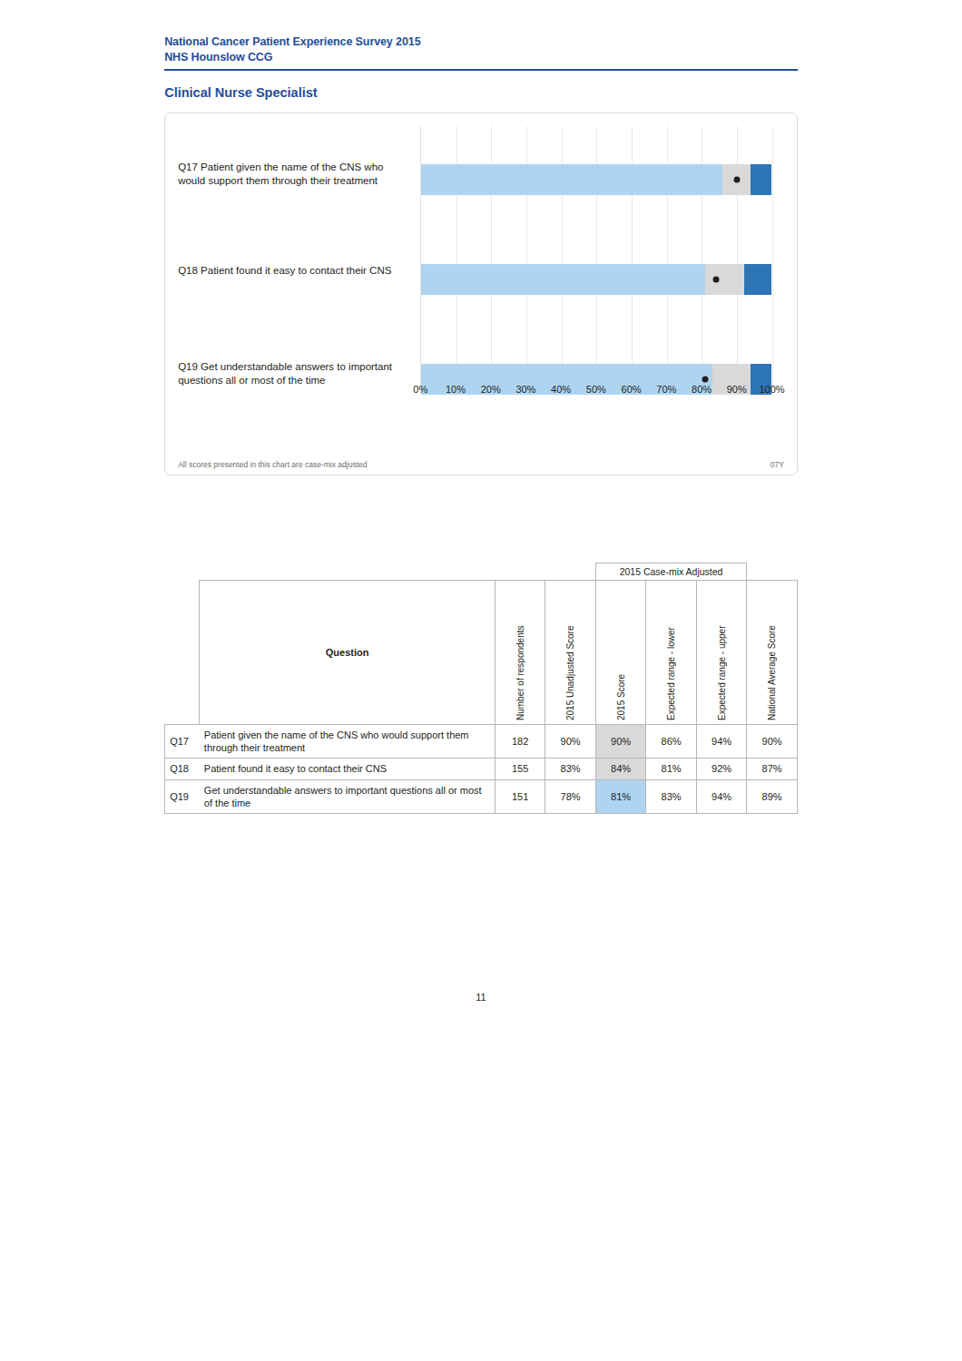National Cancer Patient Experience Survey 2015
NHS Hounslow CCG
Clinical Nurse Specialist
Q17 Patient given the name of the CNS who would support them through their treatment
Q18 Patient found it easy to contact their CNS
Q19 Get understandable answers to important questions all or most of the time
0% 10% 20% 30% 40% 50% 60% 70% 80% 90% 100%
All scores presented in this chart are case-mix adjusted
07Y
| | | | | 2015 Case-mix Adjusted | |
| --- | --- | --- | --- | --- | --- |
| | Question | Number of respondents | 2015 Unadjusted Score | 2015 Score | Expected range - lower | Expected range - upper | National Average Score |
| Q17 | Patient given the name of the CNS who would support them through their treatment | 182 | 90% | 90% | 86% | 94% | 90% |
| Q18 | Patient found it easy to contact their CNS | 155 | 83% | 84% | 81% | 92% | 87% |
| Q19 | Get understandable answers to important questions all or most of the time | 151 | 78% | 81% | 83% | 94% | 89% |
11